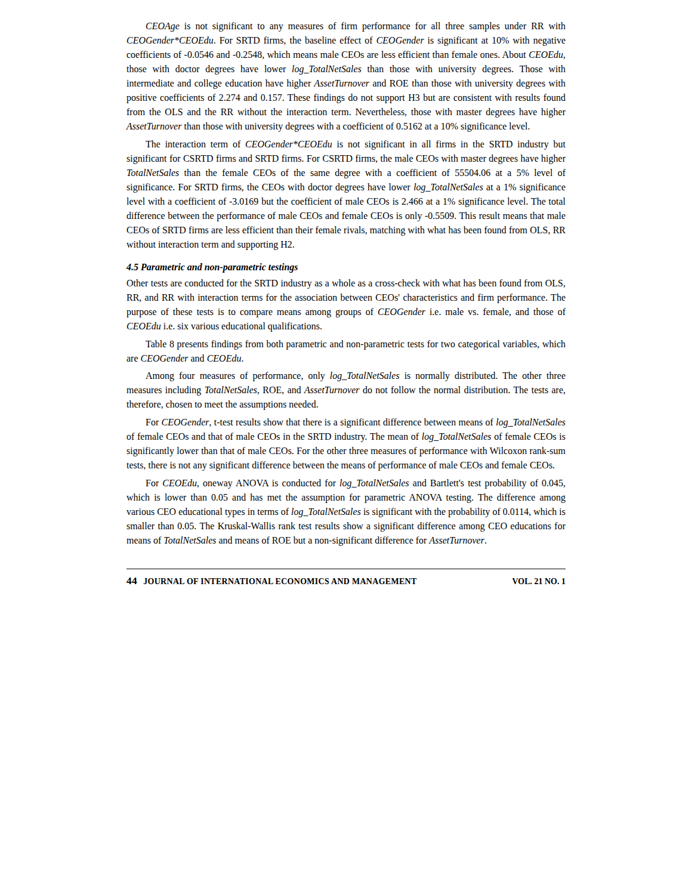CEOAge is not significant to any measures of firm performance for all three samples under RR with CEOGender*CEOEdu. For SRTD firms, the baseline effect of CEOGender is significant at 10% with negative coefficients of -0.0546 and -0.2548, which means male CEOs are less efficient than female ones. About CEOEdu, those with doctor degrees have lower log_TotalNetSales than those with university degrees. Those with intermediate and college education have higher AssetTurnover and ROE than those with university degrees with positive coefficients of 2.274 and 0.157. These findings do not support H3 but are consistent with results found from the OLS and the RR without the interaction term. Nevertheless, those with master degrees have higher AssetTurnover than those with university degrees with a coefficient of 0.5162 at a 10% significance level.
The interaction term of CEOGender*CEOEdu is not significant in all firms in the SRTD industry but significant for CSRTD firms and SRTD firms. For CSRTD firms, the male CEOs with master degrees have higher TotalNetSales than the female CEOs of the same degree with a coefficient of 55504.06 at a 5% level of significance. For SRTD firms, the CEOs with doctor degrees have lower log_TotalNetSales at a 1% significance level with a coefficient of -3.0169 but the coefficient of male CEOs is 2.466 at a 1% significance level. The total difference between the performance of male CEOs and female CEOs is only -0.5509. This result means that male CEOs of SRTD firms are less efficient than their female rivals, matching with what has been found from OLS, RR without interaction term and supporting H2.
4.5 Parametric and non-parametric testings
Other tests are conducted for the SRTD industry as a whole as a cross-check with what has been found from OLS, RR, and RR with interaction terms for the association between CEOs' characteristics and firm performance. The purpose of these tests is to compare means among groups of CEOGender i.e. male vs. female, and those of CEOEdu i.e. six various educational qualifications.
Table 8 presents findings from both parametric and non-parametric tests for two categorical variables, which are CEOGender and CEOEdu.
Among four measures of performance, only log_TotalNetSales is normally distributed. The other three measures including TotalNetSales, ROE, and AssetTurnover do not follow the normal distribution. The tests are, therefore, chosen to meet the assumptions needed.
For CEOGender, t-test results show that there is a significant difference between means of log_TotalNetSales of female CEOs and that of male CEOs in the SRTD industry. The mean of log_TotalNetSales of female CEOs is significantly lower than that of male CEOs. For the other three measures of performance with Wilcoxon rank-sum tests, there is not any significant difference between the means of performance of male CEOs and female CEOs.
For CEOEdu, oneway ANOVA is conducted for log_TotalNetSales and Bartlett's test probability of 0.045, which is lower than 0.05 and has met the assumption for parametric ANOVA testing. The difference among various CEO educational types in terms of log_TotalNetSales is significant with the probability of 0.0114, which is smaller than 0.05. The Kruskal-Wallis rank test results show a significant difference among CEO educations for means of TotalNetSales and means of ROE but a non-significant difference for AssetTurnover.
44 JOURNAL OF INTERNATIONAL ECONOMICS AND MANAGEMENT VOL. 21 NO. 1